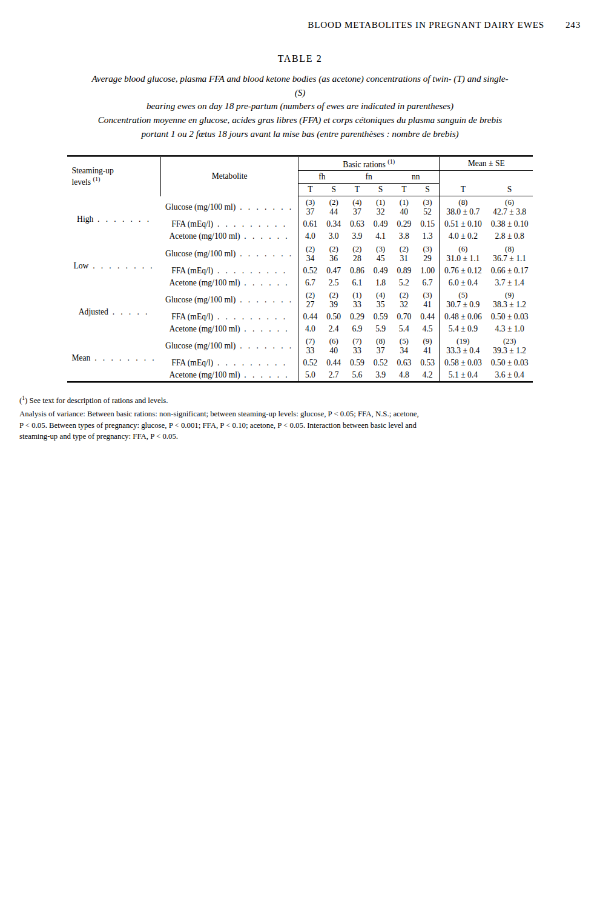BLOOD METABOLITES IN PREGNANT DAIRY EWES 243
TABLE 2
Average blood glucose, plasma FFA and blood ketone bodies (as acetone) concentrations of twin- (T) and single- (S)
bearing ewes on day 18 pre-partum (numbers of ewes are indicated in parentheses)
Concentration moyenne en glucose, acides gras libres (FFA) et corps cétoniques du plasma sanguin de brebis
portant 1 ou 2 fœtus 18 jours avant la mise bas (entre parenthèses : nombre de brebis)
| Steaming-up levels (1) | Metabolite | Basic rations (1) | Mean ± SE |
| --- | --- | --- | --- |
| fh | fn | nn | |
| T | S | T | S | T | S | T | S |
| High . . . . . . . | Glucose (mg/100 ml) . . . . . . . | (3) 37 | (2) 44 | (4) 37 | (1) 32 | (1) 40 | (3) 52 | (8) 38.0 ± 0.7 | (6) 42.7 ± 3.8 |
| FFA (mEq/l) . . . . . . . . . | 0.61 | 0.34 | 0.63 | 0.49 | 0.29 | 0.15 | 0.51 ± 0.10 | 0.38 ± 0.10 |
| Acetone (mg/100 ml) . . . . . . | 4.0 | 3.0 | 3.9 | 4.1 | 3.8 | 1.3 | 4.0 ± 0.2 | 2.8 ± 0.8 |
| Low . . . . . . . . | Glucose (mg/100 ml) . . . . . . . | (2) 34 | (2) 36 | (2) 28 | (3) 45 | (2) 31 | (3) 29 | (6) 31.0 ± 1.1 | (8) 36.7 ± 1.1 |
| FFA (mEq/l) . . . . . . . . . | 0.52 | 0.47 | 0.86 | 0.49 | 0.89 | 1.00 | 0.76 ± 0.12 | 0.66 ± 0.17 |
| Acetone (mg/100 ml) . . . . . . | 6.7 | 2.5 | 6.1 | 1.8 | 5.2 | 6.7 | 6.0 ± 0.4 | 3.7 ± 1.4 |
| Adjusted . . . . . | Glucose (mg/100 ml) . . . . . . . | (2) 27 | (2) 39 | (1) 33 | (4) 35 | (2) 32 | (3) 41 | (5) 30.7 ± 0.9 | (9) 38.3 ± 1.2 |
| FFA (mEq/l) . . . . . . . . . | 0.44 | 0.50 | 0.29 | 0.59 | 0.70 | 0.44 | 0.48 ± 0.06 | 0.50 ± 0.03 |
| Acetone (mg/100 ml) . . . . . . | 4.0 | 2.4 | 6.9 | 5.9 | 5.4 | 4.5 | 5.4 ± 0.9 | 4.3 ± 1.0 |
| Mean . . . . . . . . | Glucose (mg/100 ml) . . . . . . . | (7) 33 | (6) 40 | (7) 33 | (8) 37 | (5) 34 | (9) 41 | (19) 33.3 ± 0.4 | (23) 39.3 ± 1.2 |
| FFA (mEq/l) . . . . . . . . . | 0.52 | 0.44 | 0.59 | 0.52 | 0.63 | 0.53 | 0.58 ± 0.03 | 0.50 ± 0.03 |
| Acetone (mg/100 ml) . . . . . . | 5.0 | 2.7 | 5.6 | 3.9 | 4.8 | 4.2 | 5.1 ± 0.4 | 3.6 ± 0.4 |
(1) See text for description of rations and levels.
Analysis of variance: Between basic rations: non-significant; between steaming-up levels: glucose, P < 0.05; FFA, N.S.; acetone, P < 0.05. Between types of pregnancy: glucose, P < 0.001; FFA, P < 0.10; acetone, P < 0.05. Interaction between basic level and steaming-up and type of pregnancy: FFA, P < 0.05.